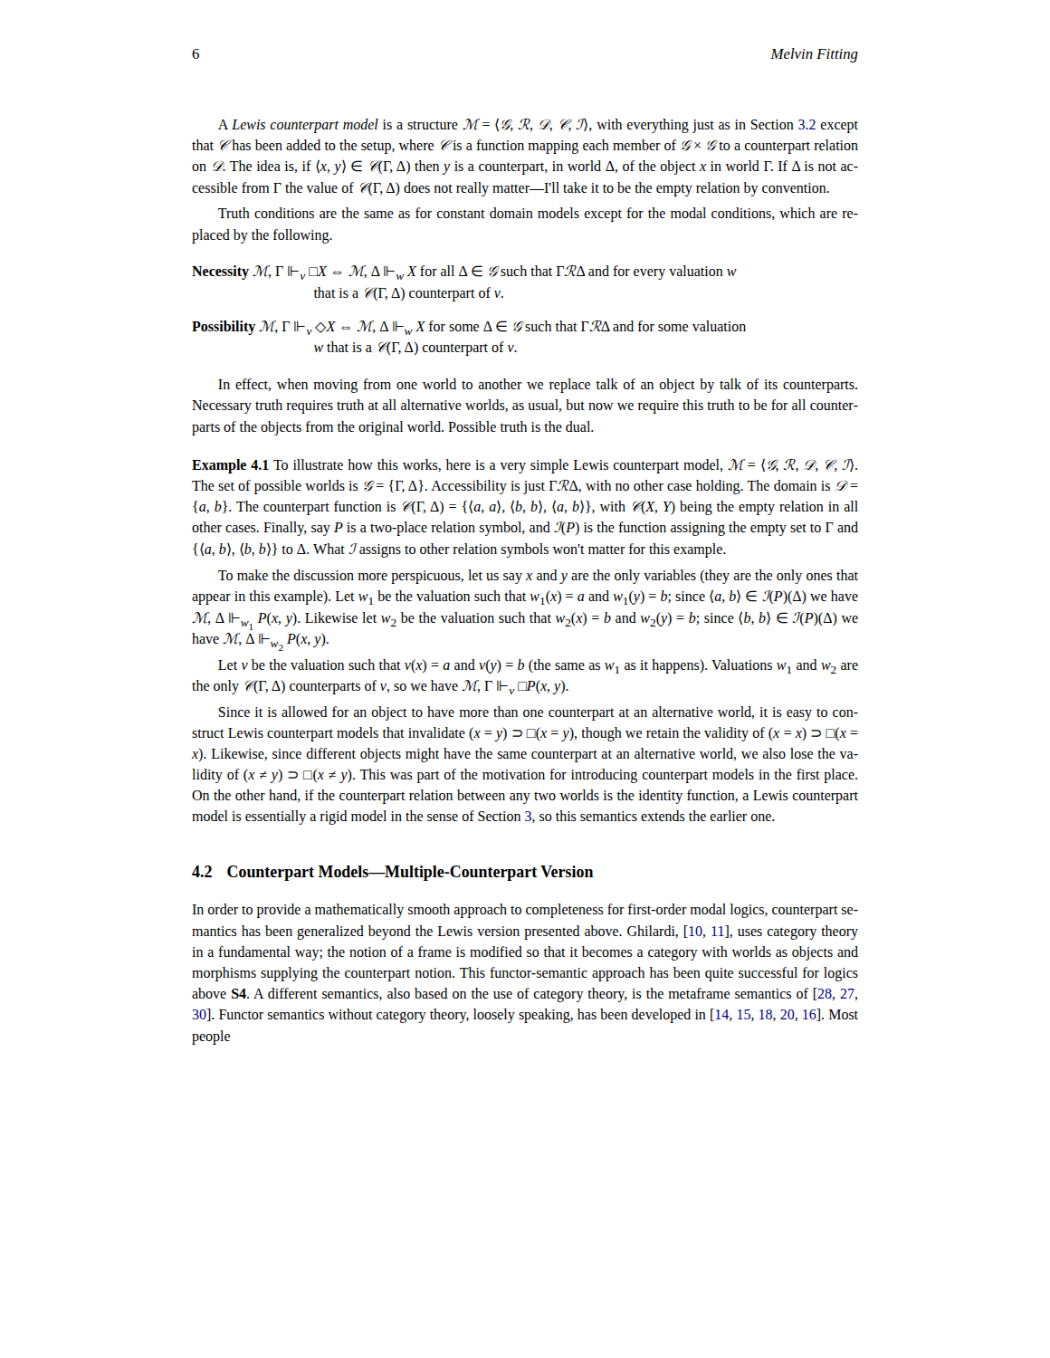6 Melvin Fitting
A Lewis counterpart model is a structure ℳ = ⟨𝒢, ℛ, 𝒟, 𝒞, ℐ⟩, with everything just as in Section 3.2 except that 𝒞 has been added to the setup, where 𝒞 is a function mapping each member of 𝒢 × 𝒢 to a counterpart relation on 𝒟. The idea is, if ⟨x, y⟩ ∈ 𝒞(Γ, Δ) then y is a counterpart, in world Δ, of the object x in world Γ. If Δ is not accessible from Γ the value of 𝒞(Γ, Δ) does not really matter—I'll take it to be the empty relation by convention.
Truth conditions are the same as for constant domain models except for the modal conditions, which are replaced by the following.
Necessity ℳ, Γ ⊩v □X ⇔ ℳ, Δ ⊩w X for all Δ ∈ 𝒢 such that ΓℛΔ and for every valuation wthat is a 𝒞(Γ, Δ) counterpart of v.
Possibility ℳ, Γ ⊩v ◇X ⇔ ℳ, Δ ⊩w X for some Δ ∈ 𝒢 such that ΓℛΔ and for some valuationw that is a 𝒞(Γ, Δ) counterpart of v.
In effect, when moving from one world to another we replace talk of an object by talk of its counterparts. Necessary truth requires truth at all alternative worlds, as usual, but now we require this truth to be for all counterparts of the objects from the original world. Possible truth is the dual.
Example 4.1 To illustrate how this works, here is a very simple Lewis counterpart model, ℳ = ⟨𝒢, ℛ, 𝒟, 𝒞, ℐ⟩. The set of possible worlds is 𝒢 = {Γ, Δ}. Accessibility is just ΓℛΔ, with no other case holding. The domain is 𝒟 = {a, b}. The counterpart function is 𝒞(Γ, Δ) = {⟨a, a⟩, ⟨b, b⟩, ⟨a, b⟩}, with 𝒞(X, Y) being the empty relation in all other cases. Finally, say P is a two-place relation symbol, and ℐ(P) is the function assigning the empty set to Γ and {⟨a, b⟩, ⟨b, b⟩} to Δ. What ℐ assigns to other relation symbols won't matter for this example.
To make the discussion more perspicuous, let us say x and y are the only variables (they are the only ones that appear in this example). Let w1 be the valuation such that w1(x) = a and w1(y) = b; since ⟨a, b⟩ ∈ ℐ(P)(Δ) we have ℳ, Δ ⊩w1 P(x, y). Likewise let w2 be the valuation such that w2(x) = b and w2(y) = b; since ⟨b, b⟩ ∈ ℐ(P)(Δ) we have ℳ, Δ ⊩w2 P(x, y).
Let v be the valuation such that v(x) = a and v(y) = b (the same as w1 as it happens). Valuations w1 and w2 are the only 𝒞(Γ, Δ) counterparts of v, so we have ℳ, Γ ⊩v □P(x, y).
Since it is allowed for an object to have more than one counterpart at an alternative world, it is easy to construct Lewis counterpart models that invalidate (x = y) ⊃ □(x = y), though we retain the validity of (x = x) ⊃ □(x = x). Likewise, since different objects might have the same counterpart at an alternative world, we also lose the validity of (x ≠ y) ⊃ □(x ≠ y). This was part of the motivation for introducing counterpart models in the first place. On the other hand, if the counterpart relation between any two worlds is the identity function, a Lewis counterpart model is essentially a rigid model in the sense of Section 3, so this semantics extends the earlier one.
4.2 Counterpart Models—Multiple-Counterpart Version
In order to provide a mathematically smooth approach to completeness for first-order modal logics, counterpart semantics has been generalized beyond the Lewis version presented above. Ghilardi, [10, 11], uses category theory in a fundamental way; the notion of a frame is modified so that it becomes a category with worlds as objects and morphisms supplying the counterpart notion. This functor-semantic approach has been quite successful for logics above S4. A different semantics, also based on the use of category theory, is the metaframe semantics of [28, 27, 30]. Functor semantics without category theory, loosely speaking, has been developed in [14, 15, 18, 20, 16]. Most people